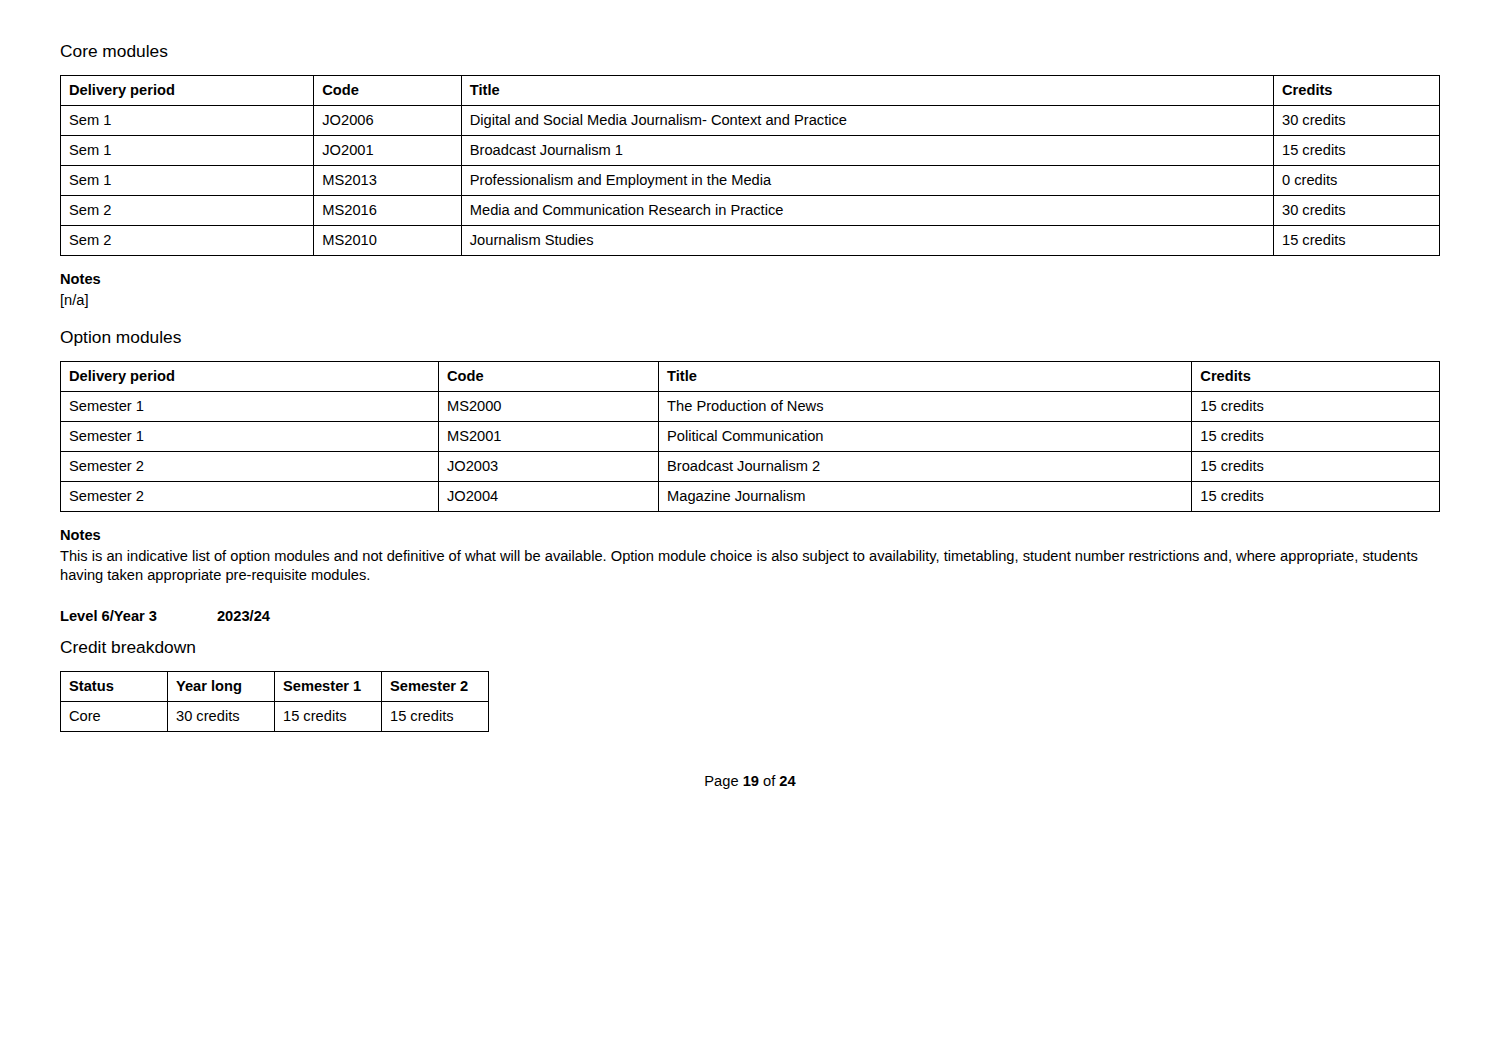Core modules
| Delivery period | Code | Title | Credits |
| --- | --- | --- | --- |
| Sem 1 | JO2006 | Digital and Social Media Journalism- Context and Practice | 30 credits |
| Sem 1 | JO2001 | Broadcast Journalism 1 | 15 credits |
| Sem 1 | MS2013 | Professionalism and Employment in the Media | 0 credits |
| Sem 2 | MS2016 | Media and Communication Research in Practice | 30 credits |
| Sem 2 | MS2010 | Journalism Studies | 15 credits |
Notes
[n/a]
Option modules
| Delivery period | Code | Title | Credits |
| --- | --- | --- | --- |
| Semester 1 | MS2000 | The Production of News | 15 credits |
| Semester 1 | MS2001 | Political Communication | 15 credits |
| Semester 2 | JO2003 | Broadcast Journalism 2 | 15 credits |
| Semester 2 | JO2004 | Magazine Journalism | 15 credits |
Notes
This is an indicative list of option modules and not definitive of what will be available. Option module choice is also subject to availability, timetabling, student number restrictions and, where appropriate, students having taken appropriate pre-requisite modules.
Level 6/Year 32023/24
Credit breakdown
| Status | Year long | Semester 1 | Semester 2 |
| --- | --- | --- | --- |
| Core | 30 credits | 15 credits | 15 credits |
Page 19 of 24